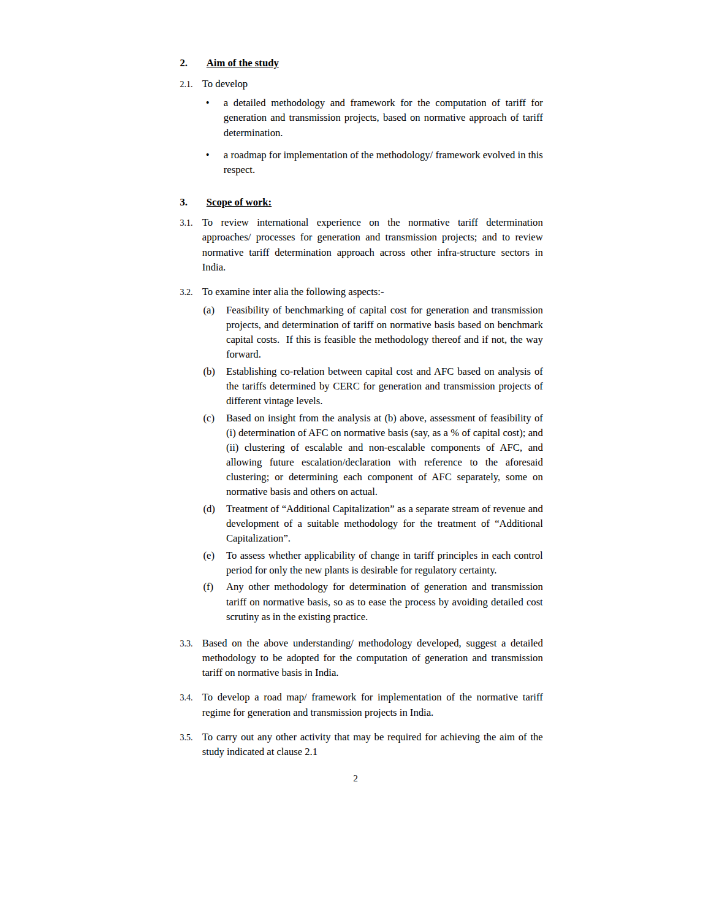2.
Aim of the study
2.1.
To develop
• a detailed methodology and framework for the computation of tariff for generation and transmission projects, based on normative approach of tariff determination.
• a roadmap for implementation of the methodology/ framework evolved in this respect.
3.
Scope of work:
3.1.
To review international experience on the normative tariff determination approaches/ processes for generation and transmission projects; and to review normative tariff determination approach across other infra-structure sectors in India.
3.2.
To examine inter alia the following aspects:-
Feasibility of benchmarking of capital cost for generation and transmission projects, and determination of tariff on normative basis based on benchmark capital costs. If this is feasible the methodology thereof and if not, the way forward.
Establishing co-relation between capital cost and AFC based on analysis of the tariffs determined by CERC for generation and transmission projects of different vintage levels.
Based on insight from the analysis at (b) above, assessment of feasibility of (i) determination of AFC on normative basis (say, as a % of capital cost); and (ii) clustering of escalable and non-escalable components of AFC, and allowing future escalation/declaration with reference to the aforesaid clustering; or determining each component of AFC separately, some on normative basis and others on actual.
Treatment of “Additional Capitalization” as a separate stream of revenue and development of a suitable methodology for the treatment of “Additional Capitalization”.
To assess whether applicability of change in tariff principles in each control period for only the new plants is desirable for regulatory certainty.
Any other methodology for determination of generation and transmission tariff on normative basis, so as to ease the process by avoiding detailed cost scrutiny as in the existing practice.
3.3.
Based on the above understanding/ methodology developed, suggest a detailed methodology to be adopted for the computation of generation and transmission tariff on normative basis in India.
3.4.
To develop a road map/ framework for implementation of the normative tariff regime for generation and transmission projects in India.
3.5.
To carry out any other activity that may be required for achieving the aim of the study indicated at clause 2.1
2